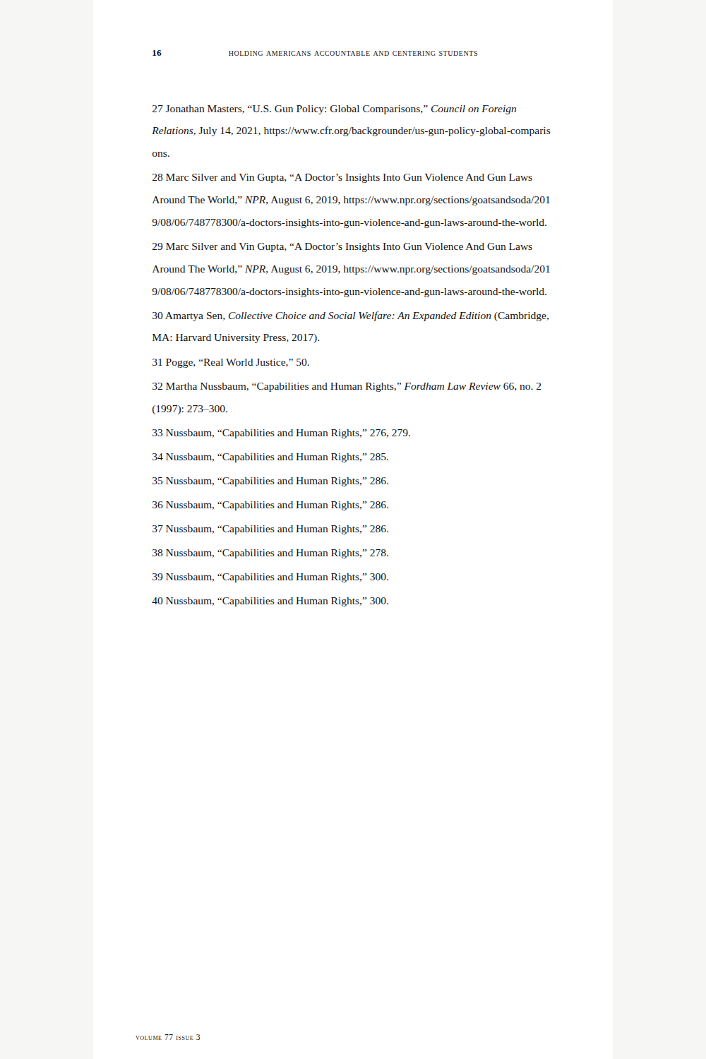16 Holding Americans Accountable and Centering Students
27 Jonathan Masters, “U.S. Gun Policy: Global Comparisons,” Council on Foreign Relations, July 14, 2021, https://www.cfr.org/backgrounder/us-gun-policy-global-comparisons.
28 Marc Silver and Vin Gupta, “A Doctor’s Insights Into Gun Violence And Gun Laws Around The World,” NPR, August 6, 2019, https://www.npr.org/sections/goatsandsoda/2019/08/06/748778300/a-doctors-insights-into-gun-violence-and-gun-laws-around-the-world.
29 Marc Silver and Vin Gupta, “A Doctor’s Insights Into Gun Violence And Gun Laws Around The World,” NPR, August 6, 2019, https://www.npr.org/sections/goatsandsoda/2019/08/06/748778300/a-doctors-insights-into-gun-violence-and-gun-laws-around-the-world.
30 Amartya Sen, Collective Choice and Social Welfare: An Expanded Edition (Cambridge, MA: Harvard University Press, 2017).
31 Pogge, “Real World Justice,” 50.
32 Martha Nussbaum, “Capabilities and Human Rights,” Fordham Law Review 66, no. 2 (1997): 273–300.
33 Nussbaum, “Capabilities and Human Rights,” 276, 279.
34 Nussbaum, “Capabilities and Human Rights,” 285.
35 Nussbaum, “Capabilities and Human Rights,” 286.
36 Nussbaum, “Capabilities and Human Rights,” 286.
37 Nussbaum, “Capabilities and Human Rights,” 286.
38 Nussbaum, “Capabilities and Human Rights,” 278.
39 Nussbaum, “Capabilities and Human Rights,” 300.
40 Nussbaum, “Capabilities and Human Rights,” 300.
Volume 77 Issue 3